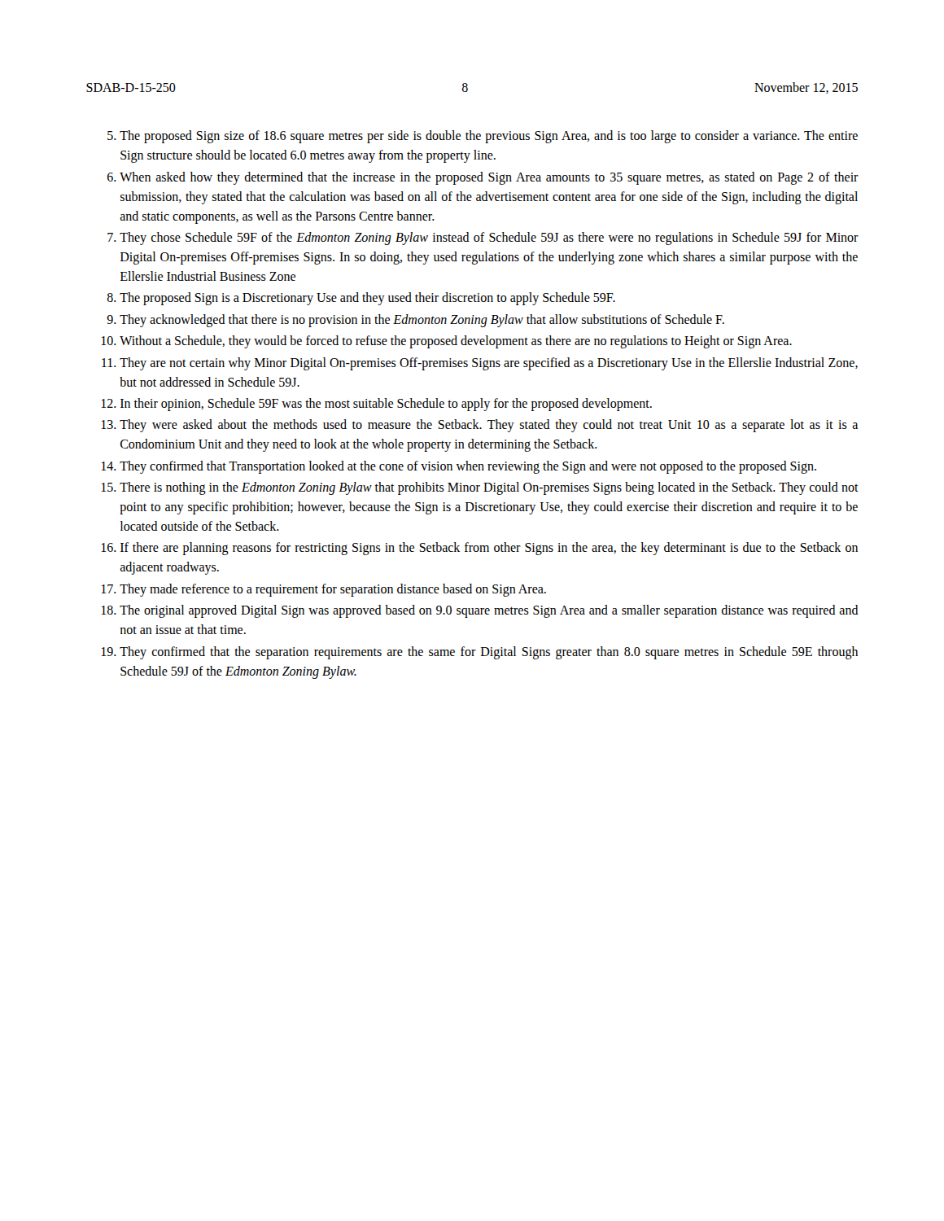SDAB-D-15-250
8
November 12, 2015
The proposed Sign size of 18.6 square metres per side is double the previous Sign Area, and is too large to consider a variance. The entire Sign structure should be located 6.0 metres away from the property line.
When asked how they determined that the increase in the proposed Sign Area amounts to 35 square metres, as stated on Page 2 of their submission, they stated that the calculation was based on all of the advertisement content area for one side of the Sign, including the digital and static components, as well as the Parsons Centre banner.
They chose Schedule 59F of the Edmonton Zoning Bylaw instead of Schedule 59J as there were no regulations in Schedule 59J for Minor Digital On-premises Off-premises Signs. In so doing, they used regulations of the underlying zone which shares a similar purpose with the Ellerslie Industrial Business Zone
The proposed Sign is a Discretionary Use and they used their discretion to apply Schedule 59F.
They acknowledged that there is no provision in the Edmonton Zoning Bylaw that allow substitutions of Schedule F.
Without a Schedule, they would be forced to refuse the proposed development as there are no regulations to Height or Sign Area.
They are not certain why Minor Digital On-premises Off-premises Signs are specified as a Discretionary Use in the Ellerslie Industrial Zone, but not addressed in Schedule 59J.
In their opinion, Schedule 59F was the most suitable Schedule to apply for the proposed development.
They were asked about the methods used to measure the Setback. They stated they could not treat Unit 10 as a separate lot as it is a Condominium Unit and they need to look at the whole property in determining the Setback.
They confirmed that Transportation looked at the cone of vision when reviewing the Sign and were not opposed to the proposed Sign.
There is nothing in the Edmonton Zoning Bylaw that prohibits Minor Digital On-premises Signs being located in the Setback. They could not point to any specific prohibition; however, because the Sign is a Discretionary Use, they could exercise their discretion and require it to be located outside of the Setback.
If there are planning reasons for restricting Signs in the Setback from other Signs in the area, the key determinant is due to the Setback on adjacent roadways.
They made reference to a requirement for separation distance based on Sign Area.
The original approved Digital Sign was approved based on 9.0 square metres Sign Area and a smaller separation distance was required and not an issue at that time.
They confirmed that the separation requirements are the same for Digital Signs greater than 8.0 square metres in Schedule 59E through Schedule 59J of the Edmonton Zoning Bylaw.